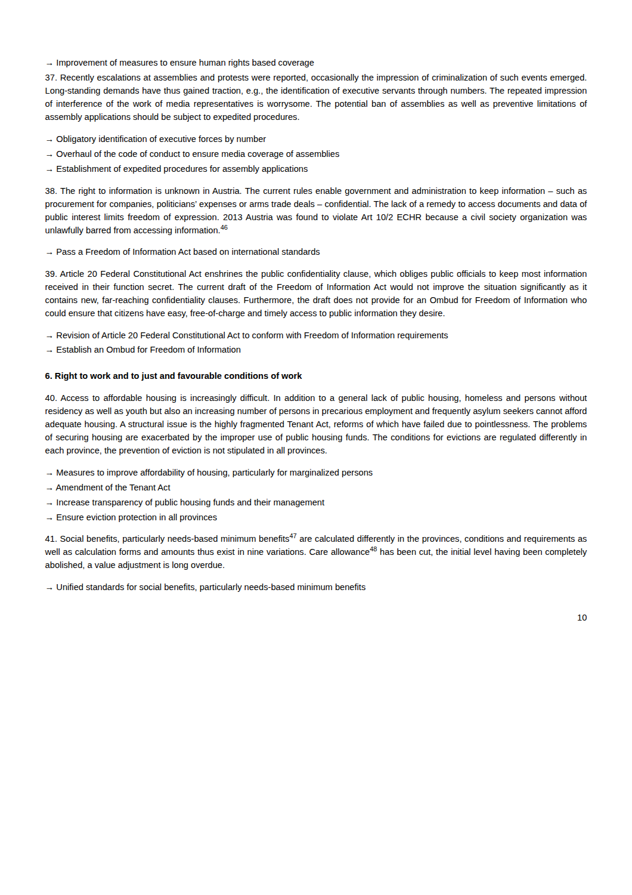→ Improvement of measures to ensure human rights based coverage
37. Recently escalations at assemblies and protests were reported, occasionally the impression of criminalization of such events emerged. Long-standing demands have thus gained traction, e.g., the identification of executive servants through numbers. The repeated impression of interference of the work of media representatives is worrysome. The potential ban of assemblies as well as preventive limitations of assembly applications should be subject to expedited procedures.
→ Obligatory identification of executive forces by number
→ Overhaul of the code of conduct to ensure media coverage of assemblies
→ Establishment of expedited procedures for assembly applications
38. The right to information is unknown in Austria. The current rules enable government and administration to keep information – such as procurement for companies, politicians’ expenses or arms trade deals – confidential. The lack of a remedy to access documents and data of public interest limits freedom of expression. 2013 Austria was found to violate Art 10/2 ECHR because a civil society organization was unlawfully barred from accessing information.46
→ Pass a Freedom of Information Act based on international standards
39. Article 20 Federal Constitutional Act enshrines the public confidentiality clause, which obliges public officials to keep most information received in their function secret. The current draft of the Freedom of Information Act would not improve the situation significantly as it contains new, far-reaching confidentiality clauses. Furthermore, the draft does not provide for an Ombud for Freedom of Information who could ensure that citizens have easy, free-of-charge and timely access to public information they desire.
→ Revision of Article 20 Federal Constitutional Act to conform with Freedom of Information requirements
→ Establish an Ombud for Freedom of Information
6. Right to work and to just and favourable conditions of work
40. Access to affordable housing is increasingly difficult. In addition to a general lack of public housing, homeless and persons without residency as well as youth but also an increasing number of persons in precarious employment and frequently asylum seekers cannot afford adequate housing. A structural issue is the highly fragmented Tenant Act, reforms of which have failed due to pointlessness. The problems of securing housing are exacerbated by the improper use of public housing funds. The conditions for evictions are regulated differently in each province, the prevention of eviction is not stipulated in all provinces.
→ Measures to improve affordability of housing, particularly for marginalized persons
→ Amendment of the Tenant Act
→ Increase transparency of public housing funds and their management
→ Ensure eviction protection in all provinces
41. Social benefits, particularly needs-based minimum benefits47 are calculated differently in the provinces, conditions and requirements as well as calculation forms and amounts thus exist in nine variations. Care allowance48 has been cut, the initial level having been completely abolished, a value adjustment is long overdue.
→ Unified standards for social benefits, particularly needs-based minimum benefits
10